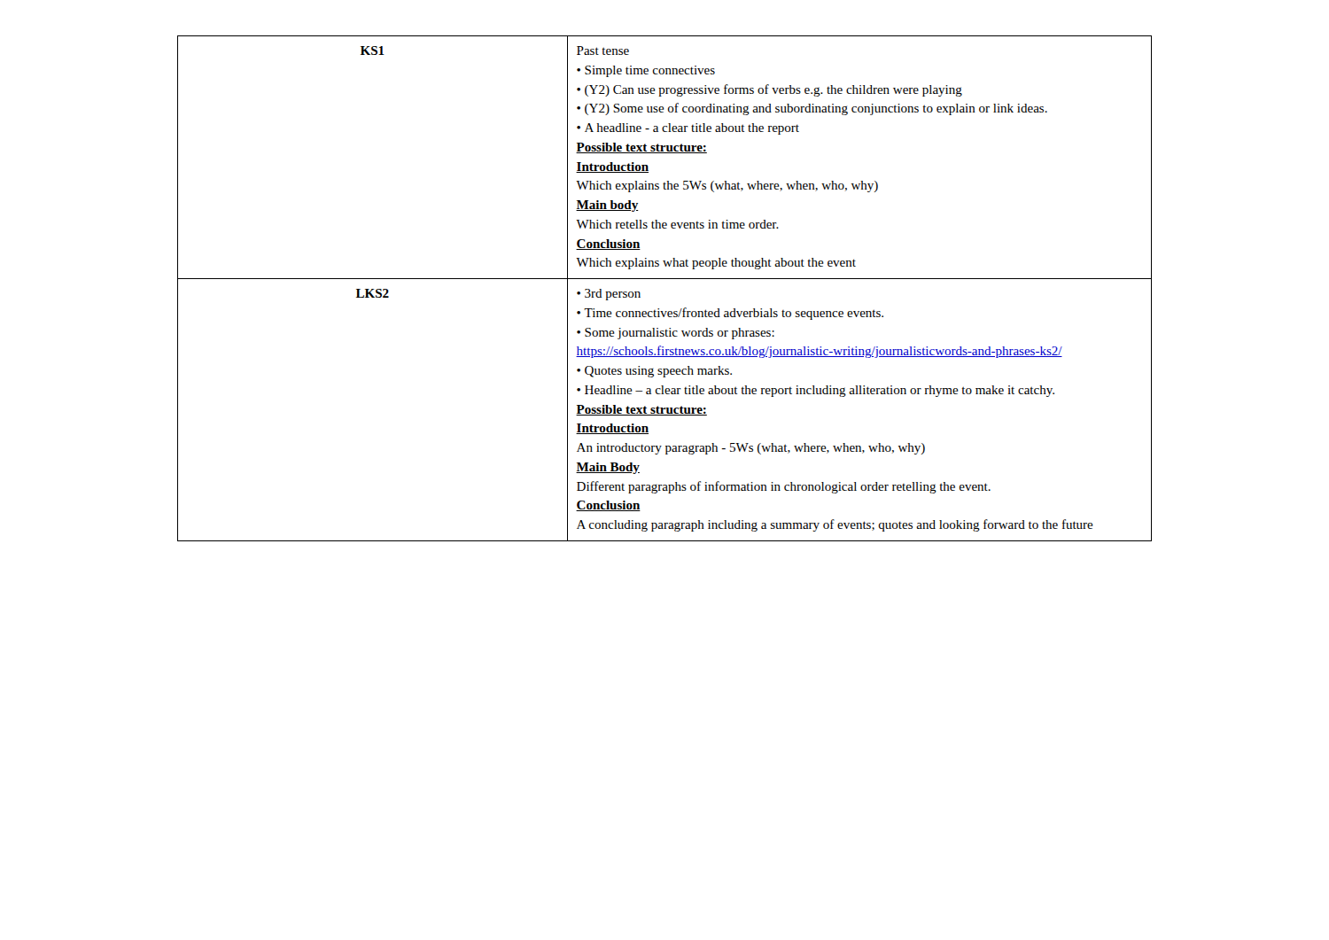| KS1 | Past tense Simple time connectives (Y2) Can use progressive forms of verbs e.g. the children were playing (Y2) Some use of coordinating and subordinating conjunctions to explain or link ideas. A headline - a clear title about the report Possible text structure: Introduction Which explains the 5Ws (what, where, when, who, why) Main body Which retells the events in time order. Conclusion Which explains what people thought about the event |
| LKS2 | 3rd person Time connectives/fronted adverbials to sequence events. Some journalistic words or phrases: https://schools.firstnews.co.uk/blog/journalistic-writing/journalisticwords-and-phrases-ks2/ Quotes using speech marks. Headline – a clear title about the report including alliteration or rhyme to make it catchy. Possible text structure: Introduction An introductory paragraph - 5Ws (what, where, when, who, why) Main Body Different paragraphs of information in chronological order retelling the event. Conclusion A concluding paragraph including a summary of events; quotes and looking forward to the future |